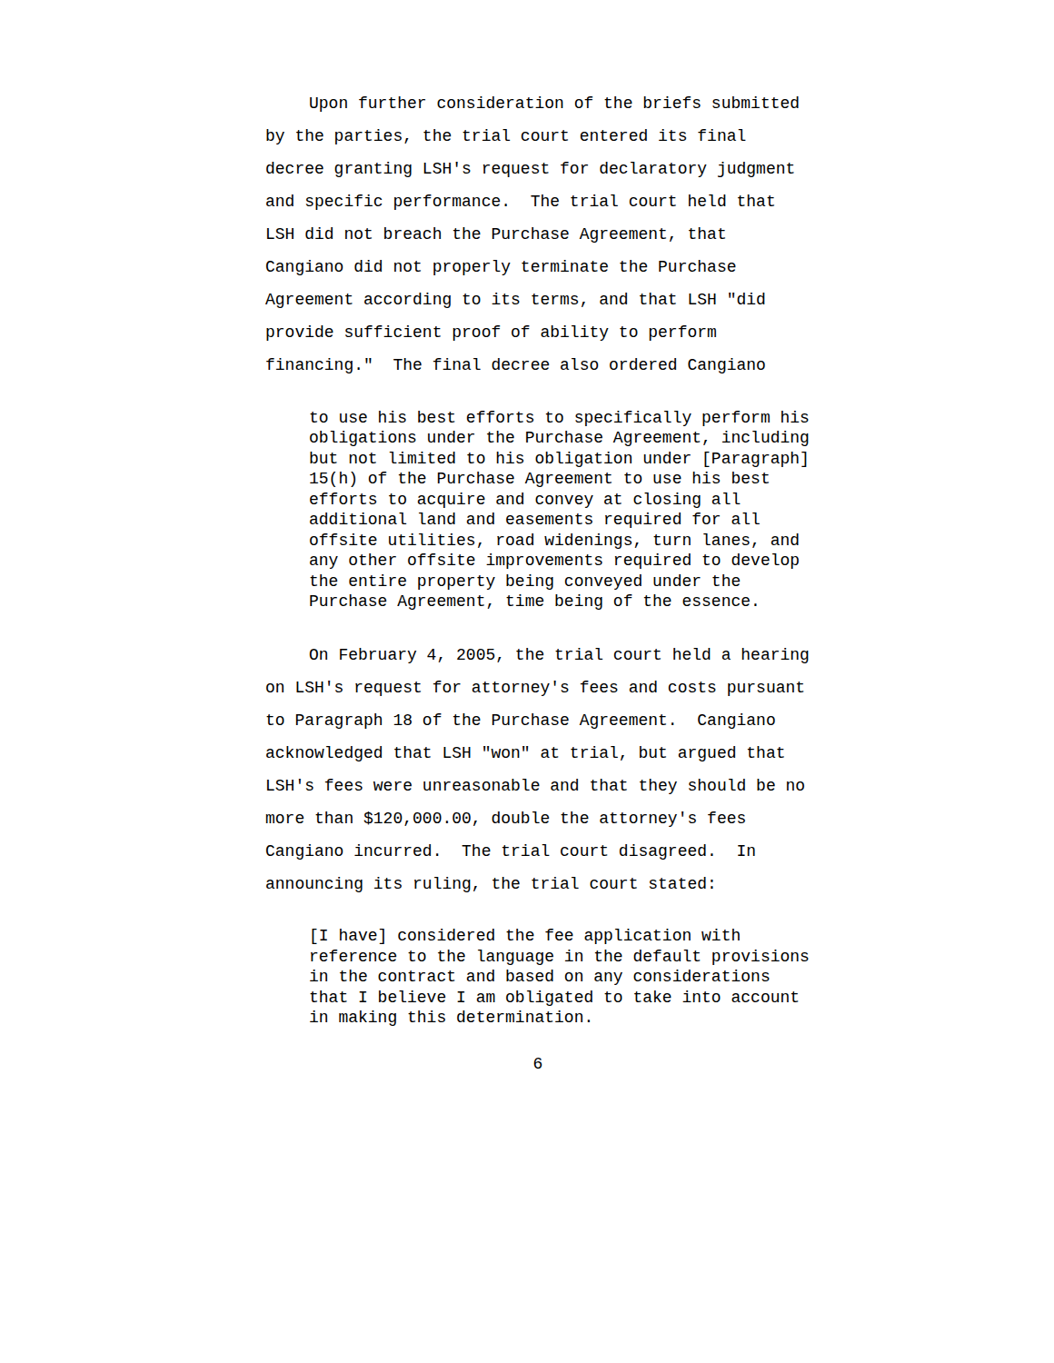Upon further consideration of the briefs submitted by the parties, the trial court entered its final decree granting LSH's request for declaratory judgment and specific performance. The trial court held that LSH did not breach the Purchase Agreement, that Cangiano did not properly terminate the Purchase Agreement according to its terms, and that LSH "did provide sufficient proof of ability to perform financing." The final decree also ordered Cangiano
to use his best efforts to specifically perform his obligations under the Purchase Agreement, including but not limited to his obligation under [Paragraph] 15(h) of the Purchase Agreement to use his best efforts to acquire and convey at closing all additional land and easements required for all offsite utilities, road widenings, turn lanes, and any other offsite improvements required to develop the entire property being conveyed under the Purchase Agreement, time being of the essence.
On February 4, 2005, the trial court held a hearing on LSH's request for attorney's fees and costs pursuant to Paragraph 18 of the Purchase Agreement. Cangiano acknowledged that LSH "won" at trial, but argued that LSH's fees were unreasonable and that they should be no more than $120,000.00, double the attorney's fees Cangiano incurred. The trial court disagreed. In announcing its ruling, the trial court stated:
[I have] considered the fee application with reference to the language in the default provisions in the contract and based on any considerations that I believe I am obligated to take into account in making this determination.
6